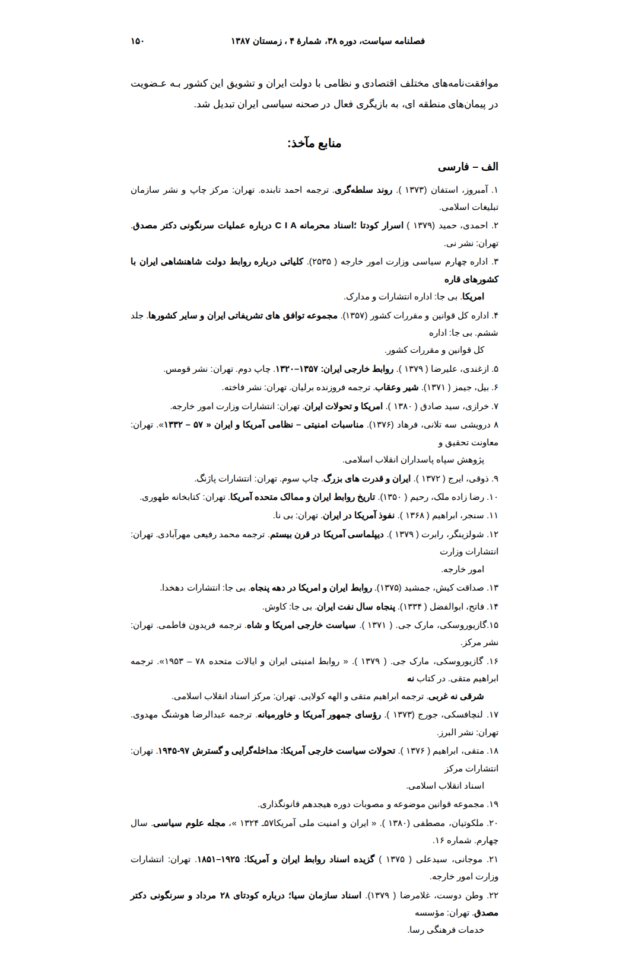فصلنامه سیاست، دوره ۳۸، شمارهٔ ۴ ، زمستان ۱۳۸۷ ۱۵۰
موافقت‌نامه‌های مختلف اقتصادی و نظامی با دولت ایران و تشویق این کشور بـه عـضویت در پیمان‌های منطقه ای، به بازیگری فعال در صحنه سیاسی ایران تبدیل شد.
منابع مآخذ:
الف – فارسی
۱. آمبروز، استفان (۱۳۷۳ ). روند سلطه‌گری. ترجمه احمد تابنده. تهران: مرکز چاپ و نشر سازمان تبلیغات اسلامی.
۲. احمدی، حمید (۱۳۷۹ ) اسرار کودتا ؛اسناد محرمانه C I A درباره عملیات سرنگونی دکتر مصدق. تهران: نشر نی.
۳. اداره چهارم سیاسی وزارت امور خارجه ( ۲۵۳۵). کلیاتی درباره روابط دولت شاهنشاهی ایران با کشورهای قاره امریکا. بی جا: اداره انتشارات و مدارک.
۴. اداره کل قوانین و مقررات کشور (۱۳۵۷). مجموعه توافق های تشریفاتی ایران و سایر کشورها. جلد ششم. بی جا: اداره کل قوانین و مقررات کشور.
۵. ازغندی، علیرضا ( ۱۳۷۹ ). روابط خارجی ایران: ۱۳۵۷–۱۳۲۰. چاپ دوم. تهران: نشر قومس.
۶. بیل، جیمز ( ۱۳۷۱). شیر وعقاب. ترجمه فروزنده برلیان. تهران: نشر فاخته.
۷. خرازی، سید صادق ( ۱۳۸۰ ). امریکا و تحولات ایران. تهران: انتشارات وزارت امور خارجه.
۸ درویشی سه تلانی، فرهاد (۱۳۷۶). مناسبات امنیتی – نظامی آمریکا و ایران « ۵۷ – ۱۳۳۲». تهران: معاونت تحقیق و پژوهش سپاه پاسداران انقلاب اسلامی.
۹. ذوقی، ایرج ( ۱۳۷۲ ). ایران و قدرت های بزرگ. چاپ سوم. تهران: انتشارات پاژنگ.
۱۰. رضا زاده ملک، رحیم ( ۱۳۵۰). تاریخ روابط ایران و ممالک متحده آمریکا. تهران: کتابخانه طهوری.
۱۱. سنجر، ابراهیم ( ۱۳۶۸ ). نفوذ آمریکا در ایران. تهران: بی نا.
۱۲. شولزینگر، رابرت ( ۱۳۷۹ ). دیپلماسی آمریکا در قرن بیستم. ترجمه محمد رفیعی مهرآبادی. تهران: انتشارات وزارت امور خارجه.
۱۳. صداقت کیش، جمشید (۱۳۷۵). روابط ایران و امریکا در دهه پنجاه. بی جا: انتشارات دهخدا.
۱۴. فاتح، ابوالفضل ( ۱۳۳۴). پنجاه سال نفت ایران. بی جا: کاوش.
۱۵.گازیوروسکی، مارک جی. ( ۱۳۷۱ ). سیاست خارجی امریکا و شاه. ترجمه فریدون فاطمی. تهران: نشر مرکز.
۱۶. گازیوروسکی، مارک جی. ( ۱۳۷۹ ). « روابط امنیتی ایران و ایالات متحده ۷۸ – ۱۹۵۳». ترجمه ابراهیم متقی. در کتاب نه شرقی نه غربی. ترجمه ابراهیم متقی و الهه کولایی. تهران: مرکز اسناد انقلاب اسلامی.
۱۷. لنچافسکی، جورج (۱۳۷۳ ). رؤسای جمهور آمریکا و خاورمیانه. ترجمه عبدالرضا هوشنگ مهدوی. تهران: نشر البرز.
۱۸. متقی، ابراهیم ( ۱۳۷۶ ). تحولات سیاست خارجی آمریکا: مداخله‌گرایی و گسترش ۹۷-۱۹۴۵. تهران: انتشارات مرکز اسناد انقلاب اسلامی.
۱۹. مجموعه قوانین موضوعه و مصوبات دوره هیجدهم قانونگذاری.
۲۰. ملکوتیان، مصطفی (۱۳۸۰ ). « ایران و امنیت ملی آمریکا۵۷ـ ۱۳۲۴ »، مجله علوم سیاسی. سال چهارم. شماره ۱۶.
۲۱. موجانی، سیدعلی ( ۱۳۷۵ ) گزیده اسناد روابط ایران و آمریکا: ۱۹۲۵–۱۸۵۱. تهران: انتشارات وزارت امور خارجه.
۲۲. وطن دوست، غلامرضا ( ۱۳۷۹). اسناد سازمان سیا؛ درباره کودتای ۲۸ مرداد و سرنگونی دکتر مصدق. تهران: مؤسسه خدمات فرهنگی رسا.